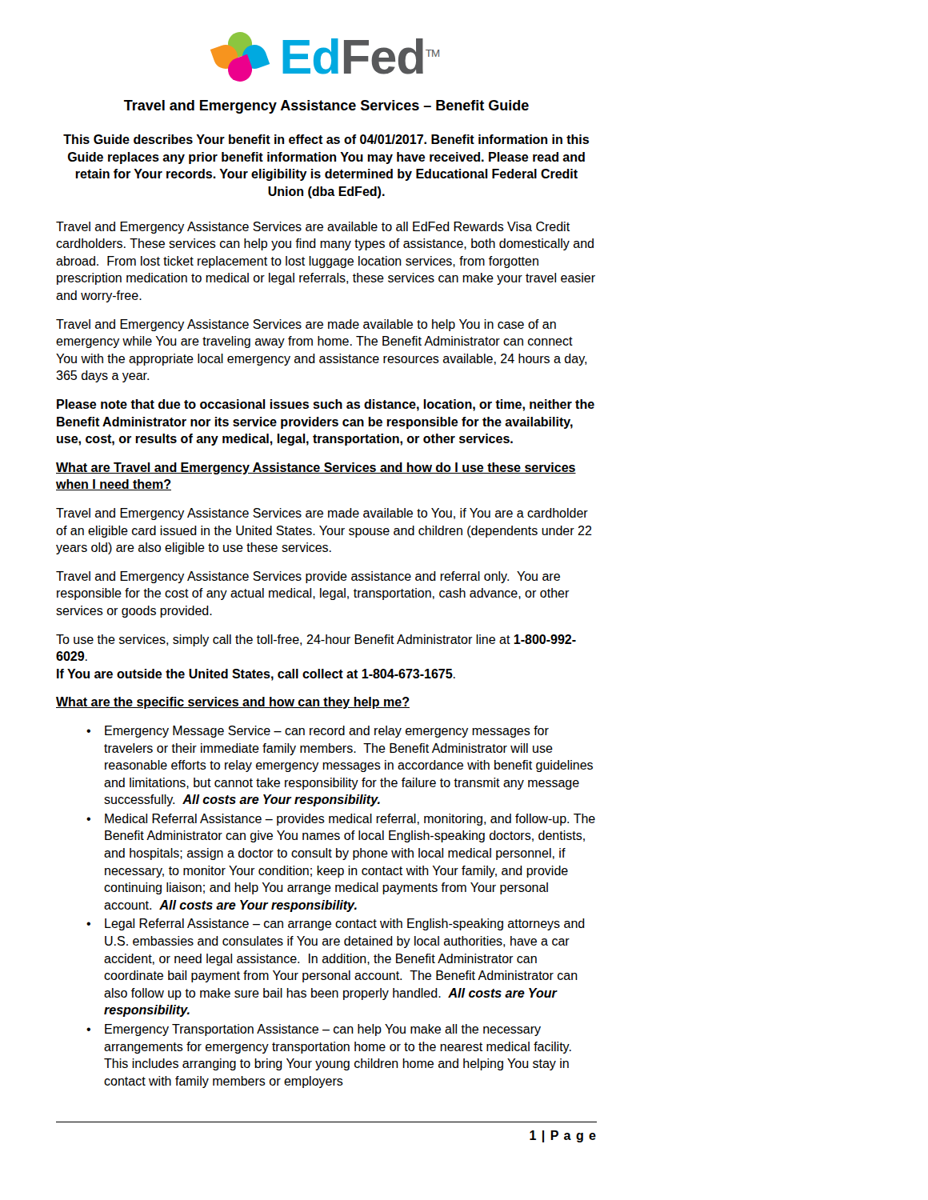Ed Fed TM
Travel and Emergency Assistance Services – Benefit Guide
This Guide describes Your benefit in effect as of 04/01/2017. Benefit information in this Guide replaces any prior benefit information You may have received. Please read and retain for Your records. Your eligibility is determined by Educational Federal Credit Union (dba EdFed).
Travel and Emergency Assistance Services are available to all EdFed Rewards Visa Credit cardholders. These services can help you find many types of assistance, both domestically and abroad. From lost ticket replacement to lost luggage location services, from forgotten prescription medication to medical or legal referrals, these services can make your travel easier and worry-free.
Travel and Emergency Assistance Services are made available to help You in case of an emergency while You are traveling away from home. The Benefit Administrator can connect You with the appropriate local emergency and assistance resources available, 24 hours a day, 365 days a year.
Please note that due to occasional issues such as distance, location, or time, neither the Benefit Administrator nor its service providers can be responsible for the availability, use, cost, or results of any medical, legal, transportation, or other services.
What are Travel and Emergency Assistance Services and how do I use these services when I need them?
Travel and Emergency Assistance Services are made available to You, if You are a cardholder of an eligible card issued in the United States. Your spouse and children (dependents under 22 years old) are also eligible to use these services.
Travel and Emergency Assistance Services provide assistance and referral only. You are responsible for the cost of any actual medical, legal, transportation, cash advance, or other services or goods provided.
To use the services, simply call the toll-free, 24-hour Benefit Administrator line at 1-800-992-6029.
If You are outside the United States, call collect at 1-804-673-1675.
What are the specific services and how can they help me?
Emergency Message Service – can record and relay emergency messages for travelers or their immediate family members. The Benefit Administrator will use reasonable efforts to relay emergency messages in accordance with benefit guidelines and limitations, but cannot take responsibility for the failure to transmit any message successfully. All costs are Your responsibility.
Medical Referral Assistance – provides medical referral, monitoring, and follow-up. The Benefit Administrator can give You names of local English-speaking doctors, dentists, and hospitals; assign a doctor to consult by phone with local medical personnel, if necessary, to monitor Your condition; keep in contact with Your family, and provide continuing liaison; and help You arrange medical payments from Your personal account. All costs are Your responsibility.
Legal Referral Assistance – can arrange contact with English-speaking attorneys and U.S. embassies and consulates if You are detained by local authorities, have a car accident, or need legal assistance. In addition, the Benefit Administrator can coordinate bail payment from Your personal account. The Benefit Administrator can also follow up to make sure bail has been properly handled. All costs are Your responsibility.
Emergency Transportation Assistance – can help You make all the necessary arrangements for emergency transportation home or to the nearest medical facility. This includes arranging to bring Your young children home and helping You stay in contact with family members or employers
1 | P a g e